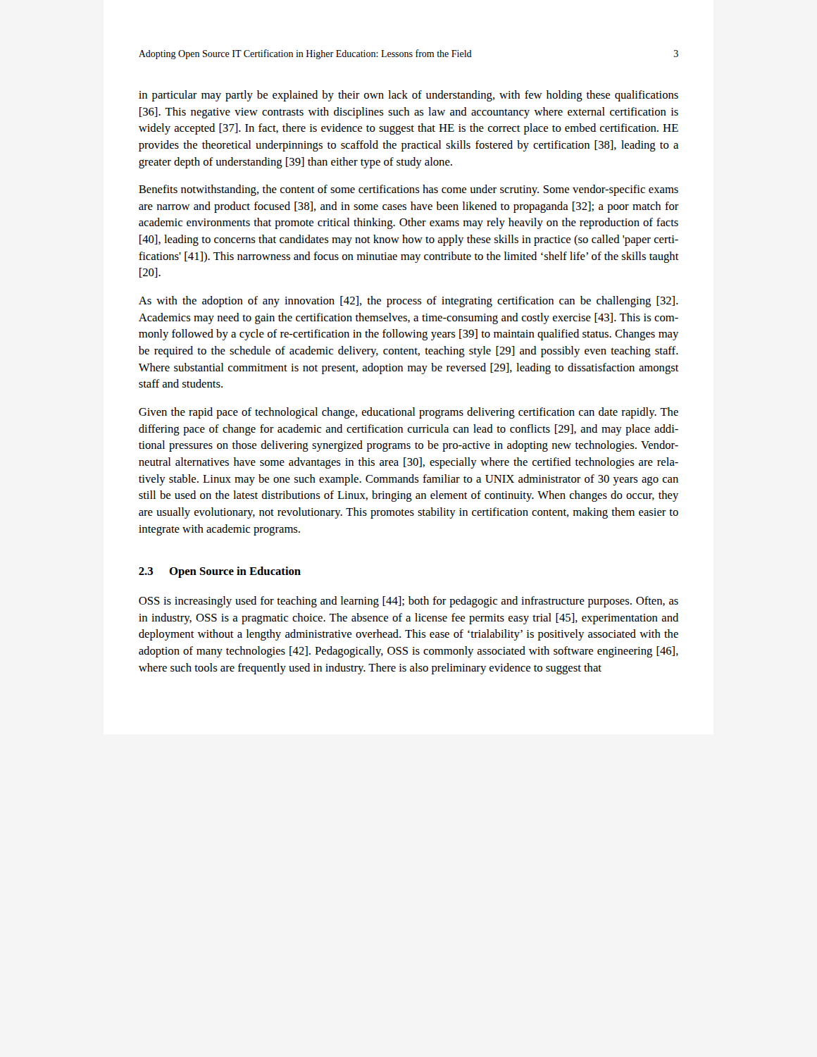Adopting Open Source IT Certification in Higher Education: Lessons from the Field 3
in particular may partly be explained by their own lack of understanding, with few holding these qualifications [36]. This negative view contrasts with disciplines such as law and accountancy where external certification is widely accepted [37]. In fact, there is evidence to suggest that HE is the correct place to embed certification. HE provides the theoretical underpinnings to scaffold the practical skills fostered by certification [38], leading to a greater depth of understanding [39] than either type of study alone.
Benefits notwithstanding, the content of some certifications has come under scrutiny. Some vendor-specific exams are narrow and product focused [38], and in some cases have been likened to propaganda [32]; a poor match for academic environments that promote critical thinking. Other exams may rely heavily on the reproduction of facts [40], leading to concerns that candidates may not know how to apply these skills in practice (so called 'paper certifications' [41]). This narrowness and focus on minutiae may contribute to the limited ‘shelf life’ of the skills taught [20].
As with the adoption of any innovation [42], the process of integrating certification can be challenging [32]. Academics may need to gain the certification themselves, a time-consuming and costly exercise [43]. This is commonly followed by a cycle of re-certification in the following years [39] to maintain qualified status. Changes may be required to the schedule of academic delivery, content, teaching style [29] and possibly even teaching staff. Where substantial commitment is not present, adoption may be reversed [29], leading to dissatisfaction amongst staff and students.
Given the rapid pace of technological change, educational programs delivering certification can date rapidly. The differing pace of change for academic and certification curricula can lead to conflicts [29], and may place additional pressures on those delivering synergized programs to be pro-active in adopting new technologies. Vendor-neutral alternatives have some advantages in this area [30], especially where the certified technologies are relatively stable. Linux may be one such example. Commands familiar to a UNIX administrator of 30 years ago can still be used on the latest distributions of Linux, bringing an element of continuity. When changes do occur, they are usually evolutionary, not revolutionary. This promotes stability in certification content, making them easier to integrate with academic programs.
2.3 Open Source in Education
OSS is increasingly used for teaching and learning [44]; both for pedagogic and infrastructure purposes. Often, as in industry, OSS is a pragmatic choice. The absence of a license fee permits easy trial [45], experimentation and deployment without a lengthy administrative overhead. This ease of ‘trialability’ is positively associated with the adoption of many technologies [42]. Pedagogically, OSS is commonly associated with software engineering [46], where such tools are frequently used in industry. There is also preliminary evidence to suggest that